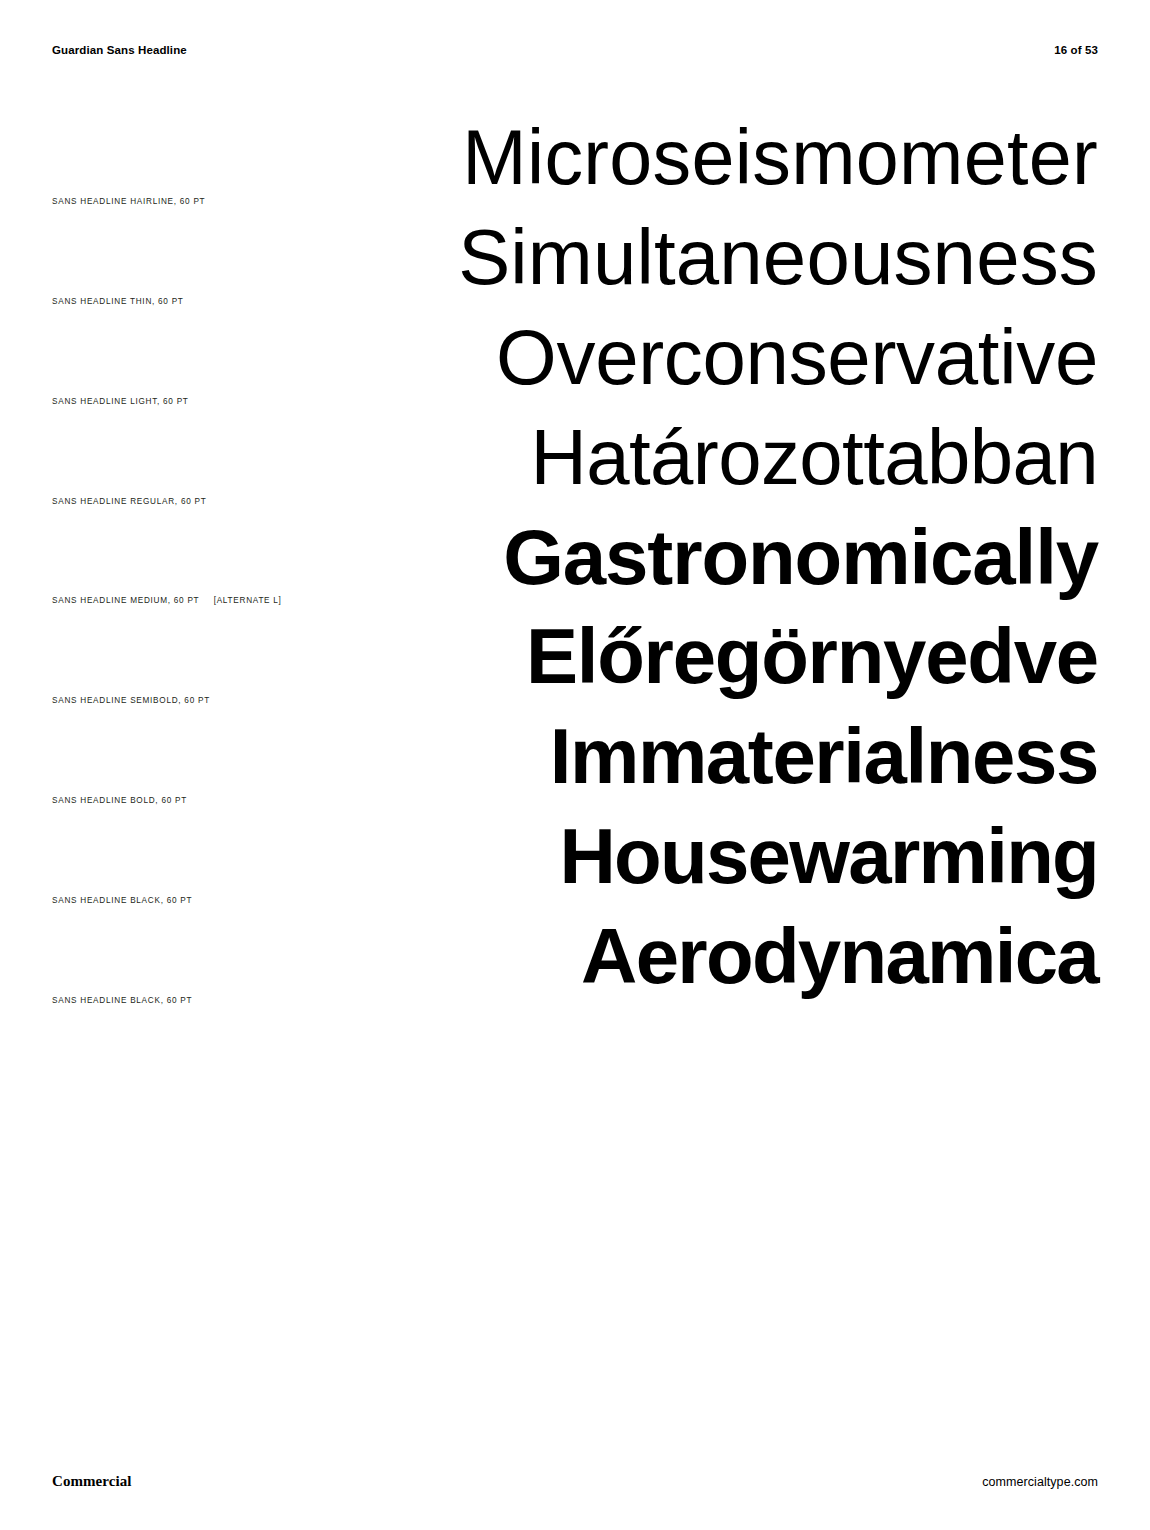Guardian Sans Headline 16 of 53
Microseismometer Sans Headline Hairline, 60 pt
Simultaneousness Sans Headline Thin, 60 pt
Overconservative Sans Headline Light, 60 pt
Határozottabban Sans Headline Regular, 60 pt
Gastronomically Sans Headline Medium, 60 pt [Alternate l]
Előregörnyedve Sans Headline Semibold, 60 pt
Immaterialness Sans Headline Bold, 60 pt
Housewarming Sans Headline Black, 60 pt
Aerodynamica Sans Headline Black, 60 pt
Commercial commercialtype.com